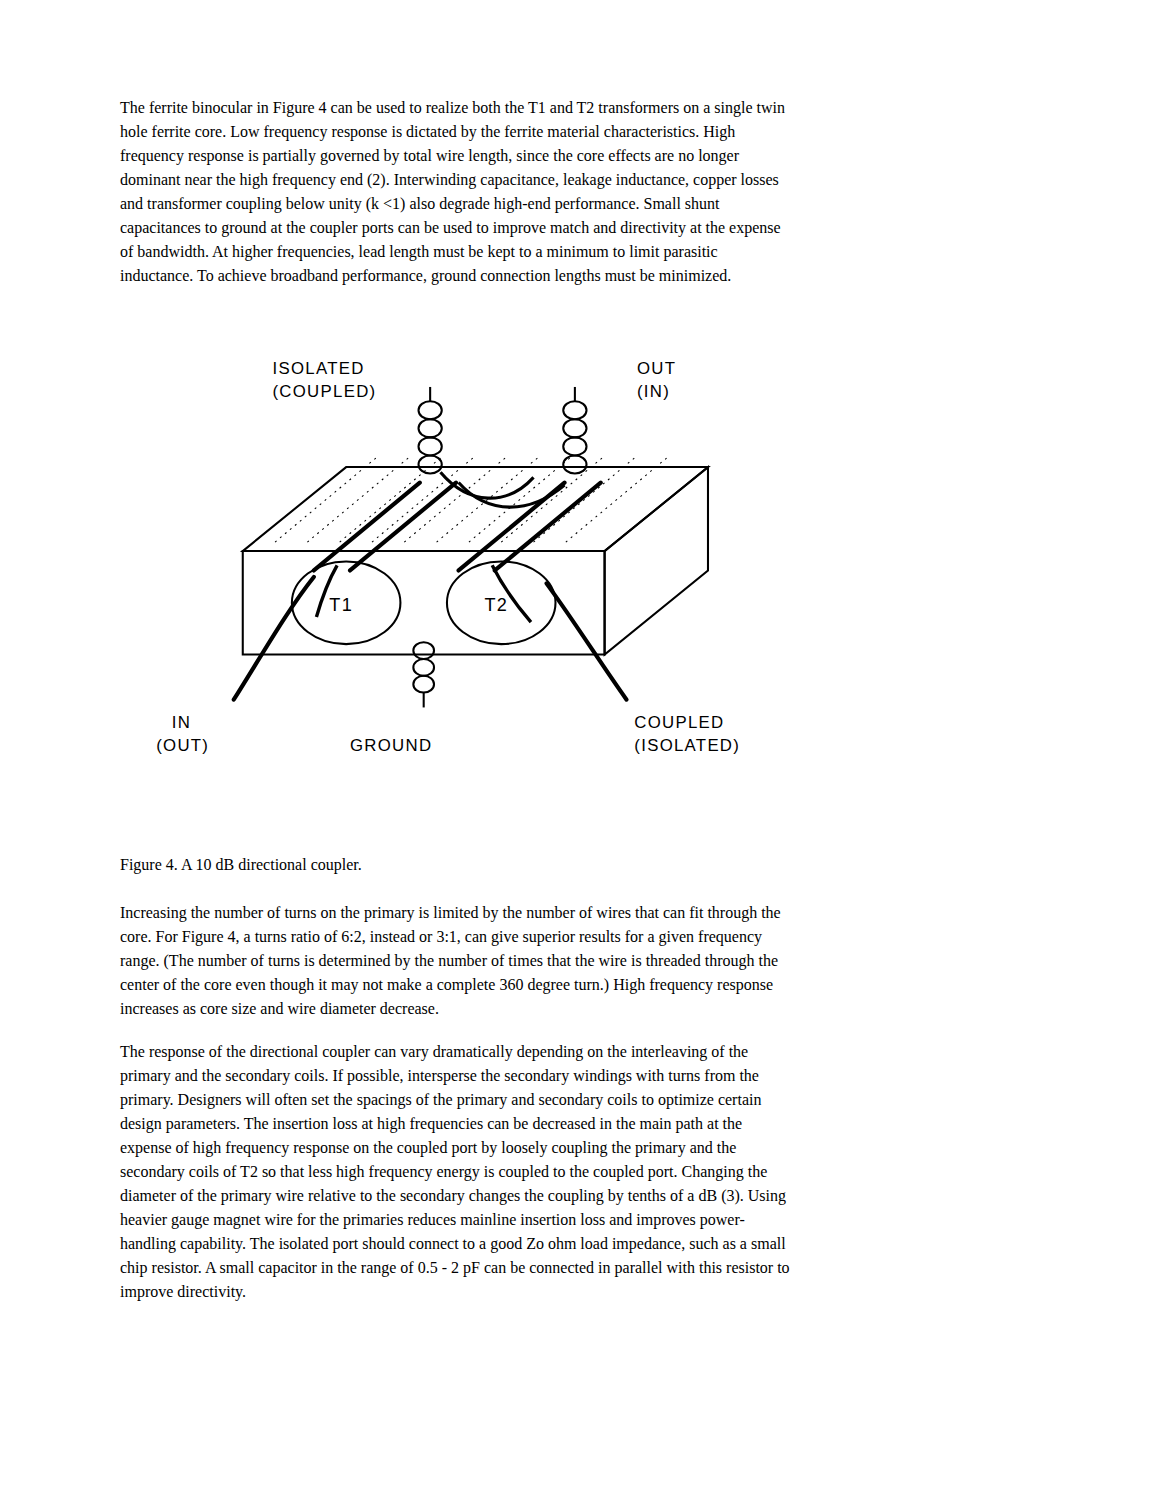The ferrite binocular in Figure 4 can be used to realize both the T1 and T2 transformers on a single twin hole ferrite core. Low frequency response is dictated by the ferrite material characteristics. High frequency response is partially governed by total wire length, since the core effects are no longer dominant near the high frequency end (2). Interwinding capacitance, leakage inductance, copper losses and transformer coupling below unity (k <1) also degrade high-end performance. Small shunt capacitances to ground at the coupler ports can be used to improve match and directivity at the expense of bandwidth. At higher frequencies, lead length must be kept to a minimum to limit parasitic inductance. To achieve broadband performance, ground connection lengths must be minimized.
Figure 4: A 10 dB directional coupler A ferrite binocular core with two holes labeled T1 and T2, showing windings threaded through the core. Ports are labeled ISOLATED (COUPLED) and OUT (IN) at the top, IN (OUT) at the lower left, COUPLED (ISOLATED) at the lower right, and GROUND at the bottom center. ISOLATED (COUPLED) OUT (IN) IN (OUT) COUPLED (ISOLATED) GROUND T1 T2
Figure 4. A 10 dB directional coupler.
Increasing the number of turns on the primary is limited by the number of wires that can fit through the core. For Figure 4, a turns ratio of 6:2, instead or 3:1, can give superior results for a given frequency range. (The number of turns is determined by the number of times that the wire is threaded through the center of the core even though it may not make a complete 360 degree turn.) High frequency response increases as core size and wire diameter decrease.
The response of the directional coupler can vary dramatically depending on the interleaving of the primary and the secondary coils. If possible, intersperse the secondary windings with turns from the primary. Designers will often set the spacings of the primary and secondary coils to optimize certain design parameters. The insertion loss at high frequencies can be decreased in the main path at the expense of high frequency response on the coupled port by loosely coupling the primary and the secondary coils of T2 so that less high frequency energy is coupled to the coupled port. Changing the diameter of the primary wire relative to the secondary changes the coupling by tenths of a dB (3). Using heavier gauge magnet wire for the primaries reduces mainline insertion loss and improves power-handling capability. The isolated port should connect to a good Zo ohm load impedance, such as a small chip resistor. A small capacitor in the range of 0.5 - 2 pF can be connected in parallel with this resistor to improve directivity.